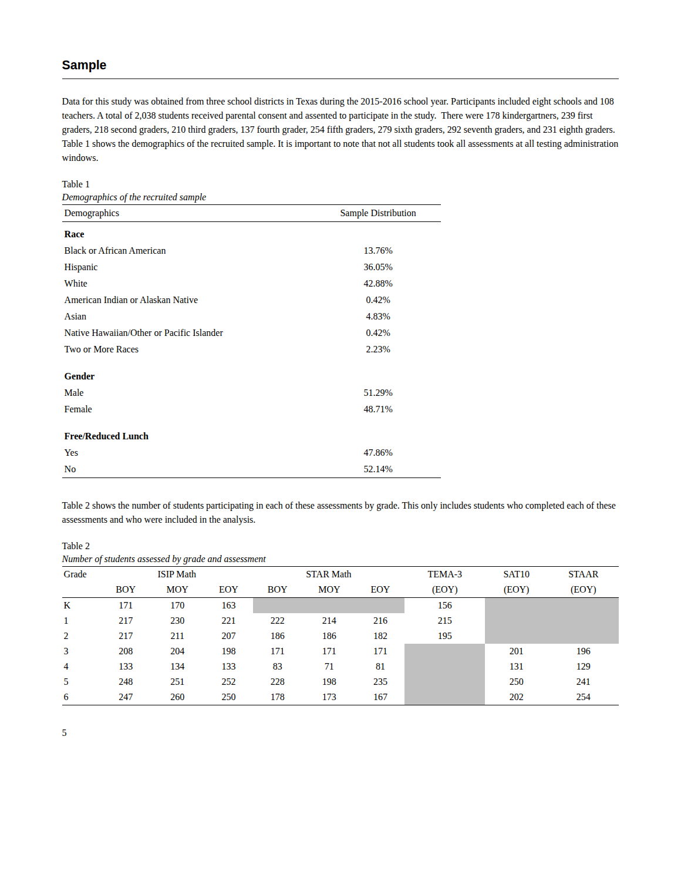Sample
Data for this study was obtained from three school districts in Texas during the 2015-2016 school year. Participants included eight schools and 108 teachers. A total of 2,038 students received parental consent and assented to participate in the study. There were 178 kindergartners, 239 first graders, 218 second graders, 210 third graders, 137 fourth grader, 254 fifth graders, 279 sixth graders, 292 seventh graders, and 231 eighth graders. Table 1 shows the demographics of the recruited sample. It is important to note that not all students took all assessments at all testing administration windows.
Table 1 Demographics of the recruited sample
| Demographics | Sample Distribution |
| --- | --- |
| Race |
| Black or African American | 13.76% |
| Hispanic | 36.05% |
| White | 42.88% |
| American Indian or Alaskan Native | 0.42% |
| Asian | 4.83% |
| Native Hawaiian/Other or Pacific Islander | 0.42% |
| Two or More Races | 2.23% |
| Gender |
| Male | 51.29% |
| Female | 48.71% |
| Free/Reduced Lunch |
| Yes | 47.86% |
| No | 52.14% |
Table 2 shows the number of students participating in each of these assessments by grade. This only includes students who completed each of these assessments and who were included in the analysis.
Table 2 Number of students assessed by grade and assessment
| Grade | ISIP Math | STAR Math | TEMA-3 | SAT10 | STAAR |
| --- | --- | --- | --- | --- | --- |
| | BOY | MOY | EOY | BOY | MOY | EOY | (EOY) | (EOY) | (EOY) |
| K | 171 | 170 | 163 | | 156 | | |
| 1 | 217 | 230 | 221 | 222 | 214 | 216 | 215 | | |
| 2 | 217 | 211 | 207 | 186 | 186 | 182 | 195 | | |
| 3 | 208 | 204 | 198 | 171 | 171 | 171 | | 201 | 196 |
| 4 | 133 | 134 | 133 | 83 | 71 | 81 | | 131 | 129 |
| 5 | 248 | 251 | 252 | 228 | 198 | 235 | | 250 | 241 |
| 6 | 247 | 260 | 250 | 178 | 173 | 167 | | 202 | 254 |
5